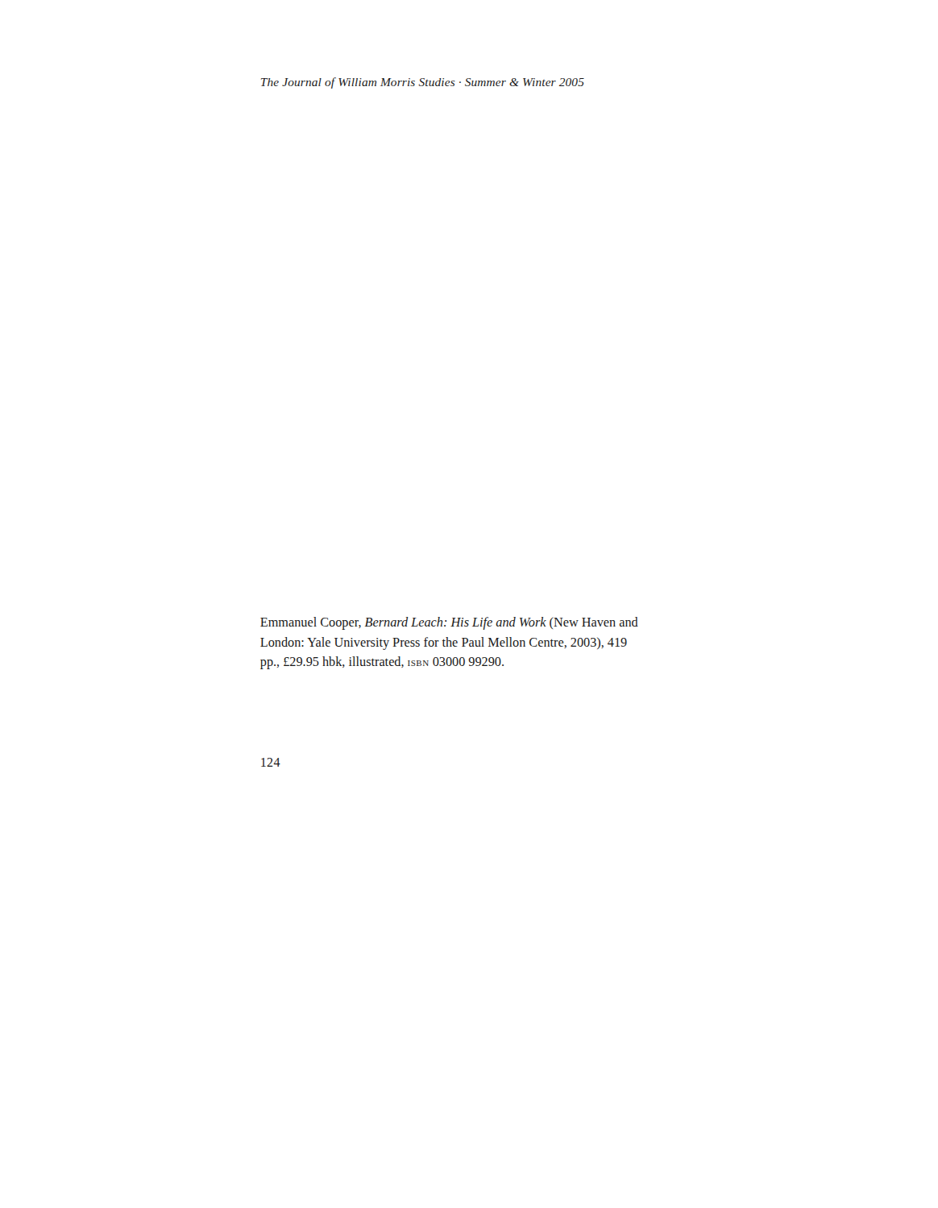The Journal of William Morris Studies · Summer & Winter 2005
Emmanuel Cooper, Bernard Leach: His Life and Work (New Haven and London: Yale University Press for the Paul Mellon Centre, 2003), 419 pp., £29.95 hbk, illustrated, isbn 03000 99290.
124